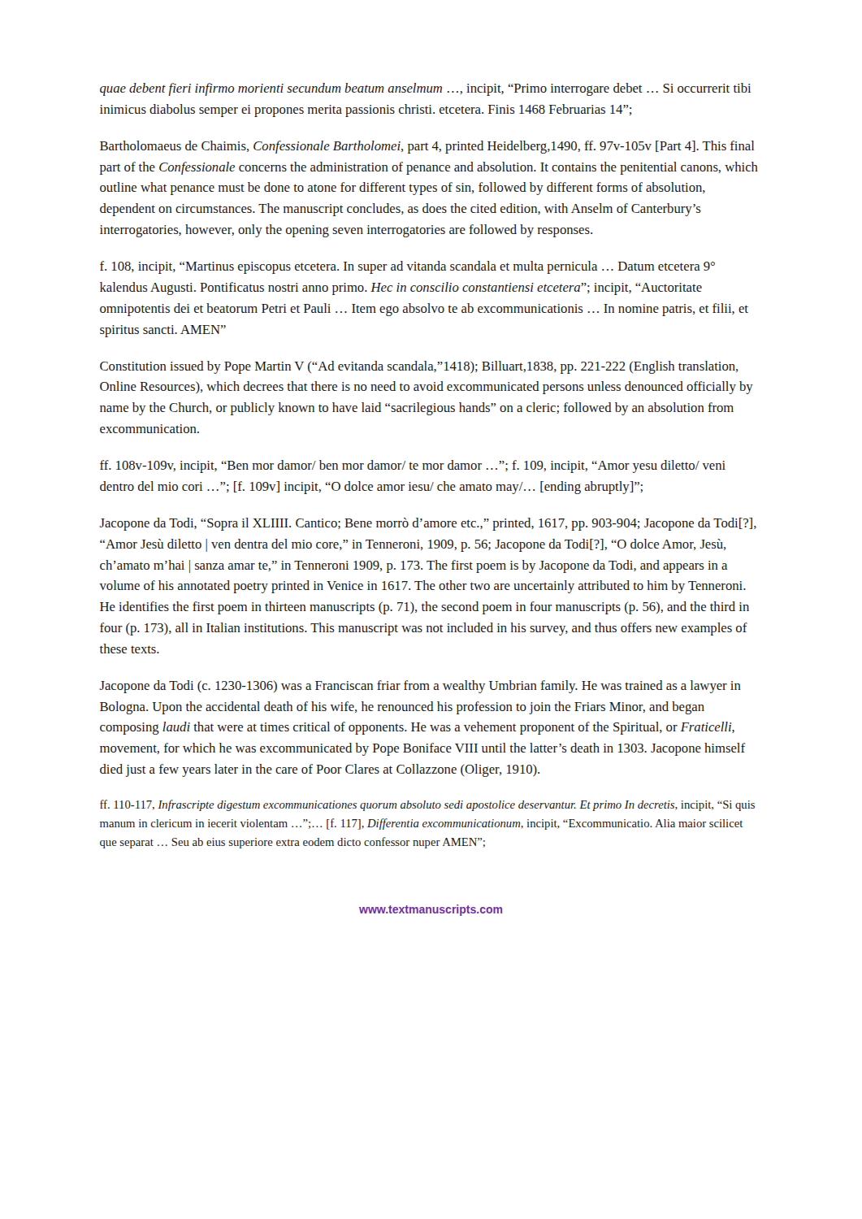quae debent fieri infirmo morienti secundum beatum anselmum …, incipit, “Primo interrogare debet … Si occurrerit tibi inimicus diabolus semper ei propones merita passionis christi. etcetera. Finis 1468 Februarias 14”;
Bartholomaeus de Chaimis, Confessionale Bartholomei, part 4, printed Heidelberg,1490, ff. 97v-105v [Part 4]. This final part of the Confessionale concerns the administration of penance and absolution. It contains the penitential canons, which outline what penance must be done to atone for different types of sin, followed by different forms of absolution, dependent on circumstances. The manuscript concludes, as does the cited edition, with Anselm of Canterbury’s interrogatories, however, only the opening seven interrogatories are followed by responses.
f. 108, incipit, “Martinus episcopus etcetera. In super ad vitanda scandala et multa pernicula … Datum etcetera 9° kalendus Augusti. Pontificatus nostri anno primo. Hec in conscilio constantiensi etcetera”; incipit, “Auctoritate omnipotentis dei et beatorum Petri et Pauli … Item ego absolvo te ab excommunicationis … In nomine patris, et filii, et spiritus sancti. AMEN”
Constitution issued by Pope Martin V (“Ad evitanda scandala,”1418); Billuart,1838, pp. 221-222 (English translation, Online Resources), which decrees that there is no need to avoid excommunicated persons unless denounced officially by name by the Church, or publicly known to have laid “sacrilegious hands” on a cleric; followed by an absolution from excommunication.
ff. 108v-109v, incipit, “Ben mor damor/ ben mor damor/ te mor damor …”; f. 109, incipit, “Amor yesu diletto/ veni dentro del mio cori …”; [f. 109v] incipit, “O dolce amor iesu/ che amato may/… [ending abruptly]”;
Jacopone da Todi, “Sopra il XLIIII. Cantico; Bene morrò d’amore etc.,” printed, 1617, pp. 903-904; Jacopone da Todi[?], “Amor Jesù diletto | ven dentra del mio core,” in Tenneroni, 1909, p. 56; Jacopone da Todi[?], “O dolce Amor, Jesù, ch’amato m’hai | sanza amar te,” in Tenneroni 1909, p. 173. The first poem is by Jacopone da Todi, and appears in a volume of his annotated poetry printed in Venice in 1617. The other two are uncertainly attributed to him by Tenneroni. He identifies the first poem in thirteen manuscripts (p. 71), the second poem in four manuscripts (p. 56), and the third in four (p. 173), all in Italian institutions. This manuscript was not included in his survey, and thus offers new examples of these texts.
Jacopone da Todi (c. 1230-1306) was a Franciscan friar from a wealthy Umbrian family. He was trained as a lawyer in Bologna. Upon the accidental death of his wife, he renounced his profession to join the Friars Minor, and began composing laudi that were at times critical of opponents. He was a vehement proponent of the Spiritual, or Fraticelli, movement, for which he was excommunicated by Pope Boniface VIII until the latter’s death in 1303. Jacopone himself died just a few years later in the care of Poor Clares at Collazzone (Oliger, 1910).
ff. 110-117, Infrascripte digestum excommunicationes quorum absoluto sedi apostolice deservantur. Et primo In decretis, incipit, “Si quis manum in clericum in iecerit violentam …”;… [f. 117], Differentia excommunicationum, incipit, “Excommunicatio. Alia maior scilicet que separat … Seu ab eius superiore extra eodem dicto confessor nuper AMEN”;
www.textmanuscripts.com